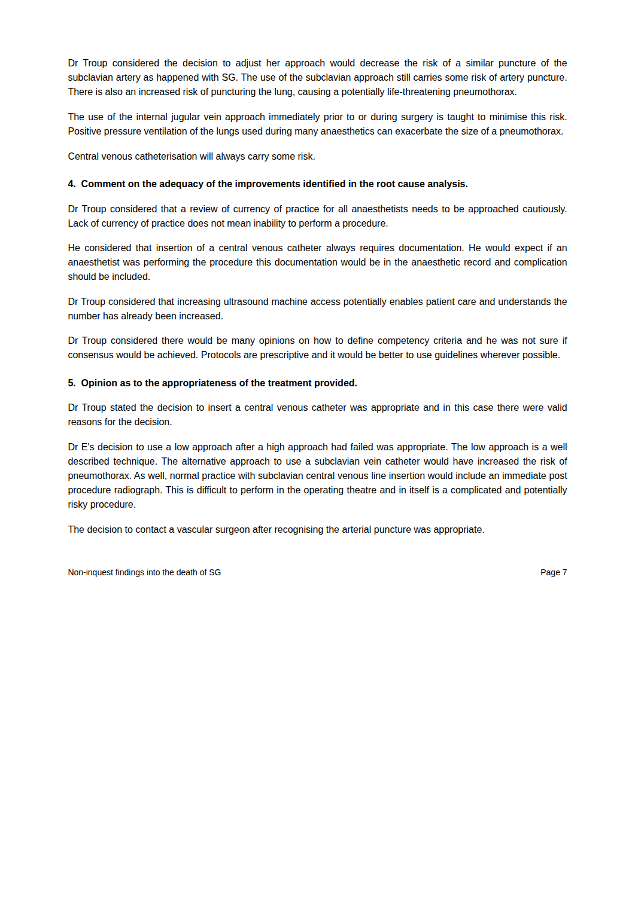Dr Troup considered the decision to adjust her approach would decrease the risk of a similar puncture of the subclavian artery as happened with SG. The use of the subclavian approach still carries some risk of artery puncture. There is also an increased risk of puncturing the lung, causing a potentially life-threatening pneumothorax.
The use of the internal jugular vein approach immediately prior to or during surgery is taught to minimise this risk. Positive pressure ventilation of the lungs used during many anaesthetics can exacerbate the size of a pneumothorax.
Central venous catheterisation will always carry some risk.
4. Comment on the adequacy of the improvements identified in the root cause analysis.
Dr Troup considered that a review of currency of practice for all anaesthetists needs to be approached cautiously. Lack of currency of practice does not mean inability to perform a procedure.
He considered that insertion of a central venous catheter always requires documentation. He would expect if an anaesthetist was performing the procedure this documentation would be in the anaesthetic record and complication should be included.
Dr Troup considered that increasing ultrasound machine access potentially enables patient care and understands the number has already been increased.
Dr Troup considered there would be many opinions on how to define competency criteria and he was not sure if consensus would be achieved. Protocols are prescriptive and it would be better to use guidelines wherever possible.
5. Opinion as to the appropriateness of the treatment provided.
Dr Troup stated the decision to insert a central venous catheter was appropriate and in this case there were valid reasons for the decision.
Dr E's decision to use a low approach after a high approach had failed was appropriate. The low approach is a well described technique. The alternative approach to use a subclavian vein catheter would have increased the risk of pneumothorax. As well, normal practice with subclavian central venous line insertion would include an immediate post procedure radiograph. This is difficult to perform in the operating theatre and in itself is a complicated and potentially risky procedure.
The decision to contact a vascular surgeon after recognising the arterial puncture was appropriate.
Non-inquest findings into the death of SG Page 7